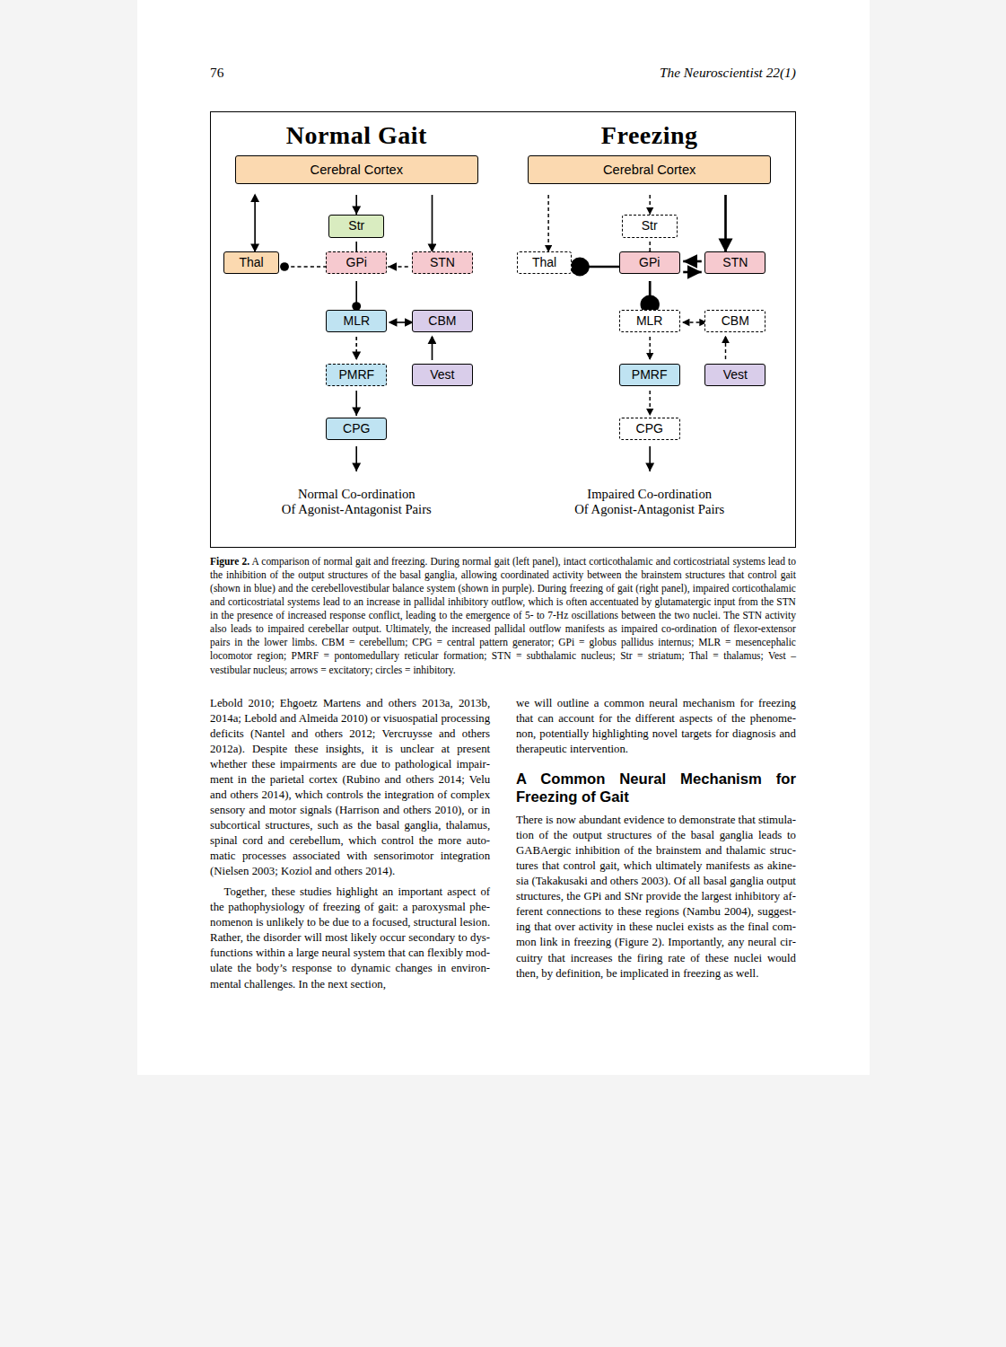76 The Neuroscientist 22(1)
Normal Gait
Cerebral Cortex
Str
Thal
GPi
STN
MLR
CBM
PMRF
Vest
CPG
Normal Co-ordination
Of Agonist-Antagonist Pairs
Freezing
Cerebral Cortex
Str
Thal
GPi
STN
MLR
CBM
PMRF
Vest
CPG
Impaired Co-ordination
Of Agonist-Antagonist Pairs
Figure 2. A comparison of normal gait and freezing. During normal gait (left panel), intact corticothalamic and corticostriatal systems lead to the inhibition of the output structures of the basal ganglia, allowing coordinated activity between the brainstem structures that control gait (shown in blue) and the cerebellovestibular balance system (shown in purple). During freezing of gait (right panel), impaired corticothalamic and corticostriatal systems lead to an increase in pallidal inhibitory outflow, which is often accentuated by glutamatergic input from the STN in the presence of increased response conflict, leading to the emergence of 5- to 7-Hz oscillations between the two nuclei. The STN activity also leads to impaired cerebellar output. Ultimately, the increased pallidal outflow manifests as impaired co-ordination of flexor-extensor pairs in the lower limbs. CBM = cerebellum; CPG = central pattern generator; GPi = globus pallidus internus; MLR = mesencephalic locomotor region; PMRF = pontomedullary reticular formation; STN = subthalamic nucleus; Str = striatum; Thal = thalamus; Vest – vestibular nucleus; arrows = excitatory; circles = inhibitory.
Lebold 2010; Ehgoetz Martens and others 2013a, 2013b, 2014a; Lebold and Almeida 2010) or visuospatial processing deficits (Nantel and others 2012; Vercruysse and others 2012a). Despite these insights, it is unclear at present whether these impairments are due to pathological impairment in the parietal cortex (Rubino and others 2014; Velu and others 2014), which controls the integration of complex sensory and motor signals (Harrison and others 2010), or in subcortical structures, such as the basal ganglia, thalamus, spinal cord and cerebellum, which control the more automatic processes associated with sensorimotor integration (Nielsen 2003; Koziol and others 2014).
Together, these studies highlight an important aspect of the pathophysiology of freezing of gait: a paroxysmal phenomenon is unlikely to be due to a focused, structural lesion. Rather, the disorder will most likely occur secondary to dysfunctions within a large neural system that can flexibly modulate the body’s response to dynamic changes in environmental challenges. In the next section,
we will outline a common neural mechanism for freezing that can account for the different aspects of the phenomenon, potentially highlighting novel targets for diagnosis and therapeutic intervention.
A Common Neural Mechanism for Freezing of Gait
There is now abundant evidence to demonstrate that stimulation of the output structures of the basal ganglia leads to GABAergic inhibition of the brainstem and thalamic structures that control gait, which ultimately manifests as akinesia (Takakusaki and others 2003). Of all basal ganglia output structures, the GPi and SNr provide the largest inhibitory afferent connections to these regions (Nambu 2004), suggesting that over activity in these nuclei exists as the final common link in freezing (Figure 2). Importantly, any neural circuitry that increases the firing rate of these nuclei would then, by definition, be implicated in freezing as well.